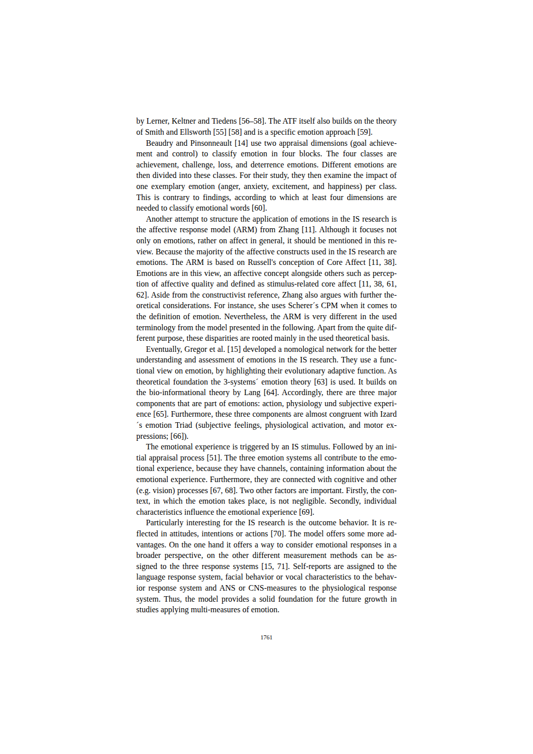by Lerner, Keltner and Tiedens [56–58]. The ATF itself also builds on the theory of Smith and Ellsworth [55] [58] and is a specific emotion approach [59].
Beaudry and Pinsonneault [14] use two appraisal dimensions (goal achievement and control) to classify emotion in four blocks. The four classes are achievement, challenge, loss, and deterrence emotions. Different emotions are then divided into these classes. For their study, they then examine the impact of one exemplary emotion (anger, anxiety, excitement, and happiness) per class. This is contrary to findings, according to which at least four dimensions are needed to classify emotional words [60].
Another attempt to structure the application of emotions in the IS research is the affective response model (ARM) from Zhang [11]. Although it focuses not only on emotions, rather on affect in general, it should be mentioned in this review. Because the majority of the affective constructs used in the IS research are emotions. The ARM is based on Russell's conception of Core Affect [11, 38]. Emotions are in this view, an affective concept alongside others such as perception of affective quality and defined as stimulus-related core affect [11, 38, 61, 62]. Aside from the constructivist reference, Zhang also argues with further theoretical considerations. For instance, she uses Scherer´s CPM when it comes to the definition of emotion. Nevertheless, the ARM is very different in the used terminology from the model presented in the following. Apart from the quite different purpose, these disparities are rooted mainly in the used theoretical basis.
Eventually, Gregor et al. [15] developed a nomological network for the better understanding and assessment of emotions in the IS research. They use a functional view on emotion, by highlighting their evolutionary adaptive function. As theoretical foundation the 3-systems´ emotion theory [63] is used. It builds on the bio-informational theory by Lang [64]. Accordingly, there are three major components that are part of emotions: action, physiology und subjective experience [65]. Furthermore, these three components are almost congruent with Izard´s emotion Triad (subjective feelings, physiological activation, and motor expressions; [66]).
The emotional experience is triggered by an IS stimulus. Followed by an initial appraisal process [51]. The three emotion systems all contribute to the emotional experience, because they have channels, containing information about the emotional experience. Furthermore, they are connected with cognitive and other (e.g. vision) processes [67, 68]. Two other factors are important. Firstly, the context, in which the emotion takes place, is not negligible. Secondly, individual characteristics influence the emotional experience [69].
Particularly interesting for the IS research is the outcome behavior. It is reflected in attitudes, intentions or actions [70]. The model offers some more advantages. On the one hand it offers a way to consider emotional responses in a broader perspective, on the other different measurement methods can be assigned to the three response systems [15, 71]. Self-reports are assigned to the language response system, facial behavior or vocal characteristics to the behavior response system and ANS or CNS-measures to the physiological response system. Thus, the model provides a solid foundation for the future growth in studies applying multi-measures of emotion.
1761